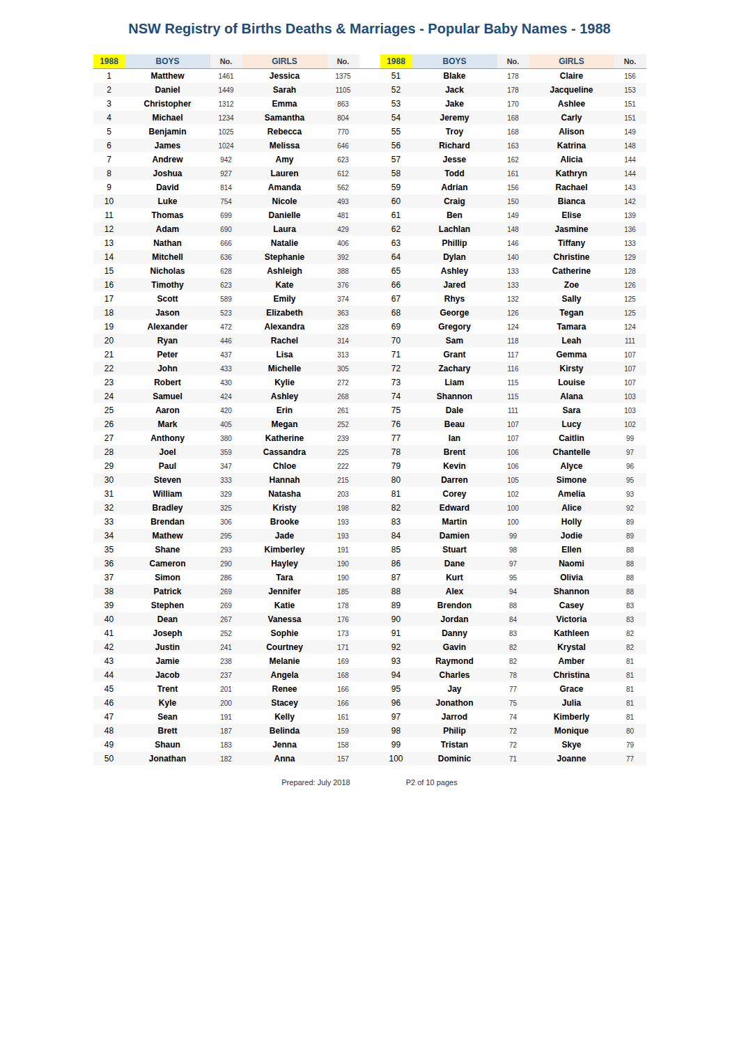NSW Registry of Births Deaths & Marriages - Popular Baby Names - 1988
| 1988 | BOYS | No. | GIRLS | No. | | 1988 | BOYS | No. | GIRLS | No. |
| 1 | Matthew | 1461 | Jessica | 1375 | | 51 | Blake | 178 | Claire | 156 |
| 2 | Daniel | 1449 | Sarah | 1105 | | 52 | Jack | 178 | Jacqueline | 153 |
| 3 | Christopher | 1312 | Emma | 863 | | 53 | Jake | 170 | Ashlee | 151 |
| 4 | Michael | 1234 | Samantha | 804 | | 54 | Jeremy | 168 | Carly | 151 |
| 5 | Benjamin | 1025 | Rebecca | 770 | | 55 | Troy | 168 | Alison | 149 |
| 6 | James | 1024 | Melissa | 646 | | 56 | Richard | 163 | Katrina | 148 |
| 7 | Andrew | 942 | Amy | 623 | | 57 | Jesse | 162 | Alicia | 144 |
| 8 | Joshua | 927 | Lauren | 612 | | 58 | Todd | 161 | Kathryn | 144 |
| 9 | David | 814 | Amanda | 562 | | 59 | Adrian | 156 | Rachael | 143 |
| 10 | Luke | 754 | Nicole | 493 | | 60 | Craig | 150 | Bianca | 142 |
| 11 | Thomas | 699 | Danielle | 481 | | 61 | Ben | 149 | Elise | 139 |
| 12 | Adam | 690 | Laura | 429 | | 62 | Lachlan | 148 | Jasmine | 136 |
| 13 | Nathan | 666 | Natalie | 406 | | 63 | Phillip | 146 | Tiffany | 133 |
| 14 | Mitchell | 636 | Stephanie | 392 | | 64 | Dylan | 140 | Christine | 129 |
| 15 | Nicholas | 628 | Ashleigh | 388 | | 65 | Ashley | 133 | Catherine | 128 |
| 16 | Timothy | 623 | Kate | 376 | | 66 | Jared | 133 | Zoe | 126 |
| 17 | Scott | 589 | Emily | 374 | | 67 | Rhys | 132 | Sally | 125 |
| 18 | Jason | 523 | Elizabeth | 363 | | 68 | George | 126 | Tegan | 125 |
| 19 | Alexander | 472 | Alexandra | 328 | | 69 | Gregory | 124 | Tamara | 124 |
| 20 | Ryan | 446 | Rachel | 314 | | 70 | Sam | 118 | Leah | 111 |
| 21 | Peter | 437 | Lisa | 313 | | 71 | Grant | 117 | Gemma | 107 |
| 22 | John | 433 | Michelle | 305 | | 72 | Zachary | 116 | Kirsty | 107 |
| 23 | Robert | 430 | Kylie | 272 | | 73 | Liam | 115 | Louise | 107 |
| 24 | Samuel | 424 | Ashley | 268 | | 74 | Shannon | 115 | Alana | 103 |
| 25 | Aaron | 420 | Erin | 261 | | 75 | Dale | 111 | Sara | 103 |
| 26 | Mark | 405 | Megan | 252 | | 76 | Beau | 107 | Lucy | 102 |
| 27 | Anthony | 380 | Katherine | 239 | | 77 | Ian | 107 | Caitlin | 99 |
| 28 | Joel | 359 | Cassandra | 225 | | 78 | Brent | 106 | Chantelle | 97 |
| 29 | Paul | 347 | Chloe | 222 | | 79 | Kevin | 106 | Alyce | 96 |
| 30 | Steven | 333 | Hannah | 215 | | 80 | Darren | 105 | Simone | 95 |
| 31 | William | 329 | Natasha | 203 | | 81 | Corey | 102 | Amelia | 93 |
| 32 | Bradley | 325 | Kristy | 198 | | 82 | Edward | 100 | Alice | 92 |
| 33 | Brendan | 306 | Brooke | 193 | | 83 | Martin | 100 | Holly | 89 |
| 34 | Mathew | 295 | Jade | 193 | | 84 | Damien | 99 | Jodie | 89 |
| 35 | Shane | 293 | Kimberley | 191 | | 85 | Stuart | 98 | Ellen | 88 |
| 36 | Cameron | 290 | Hayley | 190 | | 86 | Dane | 97 | Naomi | 88 |
| 37 | Simon | 286 | Tara | 190 | | 87 | Kurt | 95 | Olivia | 88 |
| 38 | Patrick | 269 | Jennifer | 185 | | 88 | Alex | 94 | Shannon | 88 |
| 39 | Stephen | 269 | Katie | 178 | | 89 | Brendon | 88 | Casey | 83 |
| 40 | Dean | 267 | Vanessa | 176 | | 90 | Jordan | 84 | Victoria | 83 |
| 41 | Joseph | 252 | Sophie | 173 | | 91 | Danny | 83 | Kathleen | 82 |
| 42 | Justin | 241 | Courtney | 171 | | 92 | Gavin | 82 | Krystal | 82 |
| 43 | Jamie | 238 | Melanie | 169 | | 93 | Raymond | 82 | Amber | 81 |
| 44 | Jacob | 237 | Angela | 168 | | 94 | Charles | 78 | Christina | 81 |
| 45 | Trent | 201 | Renee | 166 | | 95 | Jay | 77 | Grace | 81 |
| 46 | Kyle | 200 | Stacey | 166 | | 96 | Jonathon | 75 | Julia | 81 |
| 47 | Sean | 191 | Kelly | 161 | | 97 | Jarrod | 74 | Kimberly | 81 |
| 48 | Brett | 187 | Belinda | 159 | | 98 | Philip | 72 | Monique | 80 |
| 49 | Shaun | 183 | Jenna | 158 | | 99 | Tristan | 72 | Skye | 79 |
| 50 | Jonathan | 182 | Anna | 157 | | 100 | Dominic | 71 | Joanne | 77 |
Prepared: July 2018 P2 of 10 pages